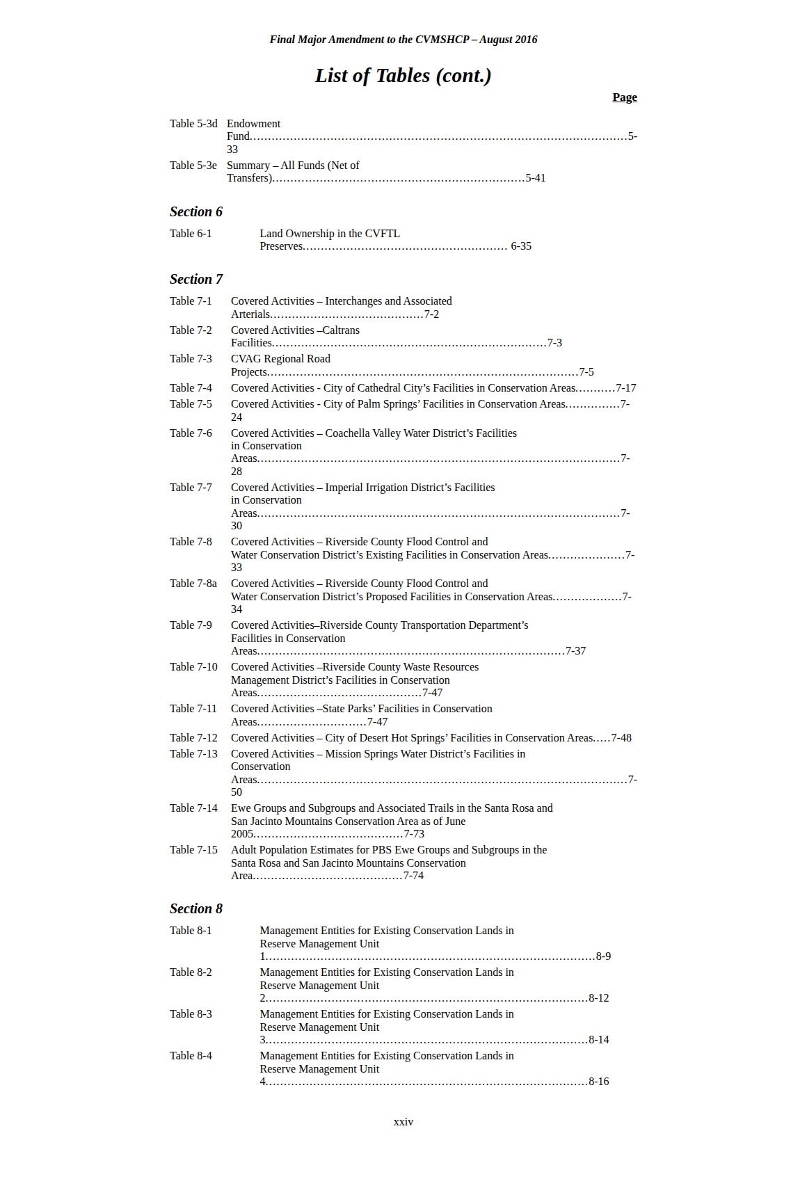Final Major Amendment to the CVMSHCP – August 2016
List of Tables (cont.)
Page
| Table 5-3d | Endowment Fund ....................................................................................................... 5-33 |
| Table 5-3e | Summary – All Funds (Net of Transfers) ..................................................................... 5-41 |
Section 6
| Table 6-1 | Land Ownership in the CVFTL Preserves ........................................................ 6-35 |
Section 7
| Table 7-1 | Covered Activities – Interchanges and Associated Arterials .......................................... 7-2 |
| Table 7-2 | Covered Activities –Caltrans Facilities ........................................................................... 7-3 |
| Table 7-3 | CVAG Regional Road Projects ..................................................................................... 7-5 |
| Table 7-4 | Covered Activities - City of Cathedral City’s Facilities in Conservation Areas ........... 7-17 |
| Table 7-5 | Covered Activities - City of Palm Springs’ Facilities in Conservation Areas ............... 7-24 |
| Table 7-6 | Covered Activities – Coachella Valley Water District’s Facilities in Conservation Areas ................................................................................................... 7-28 |
| Table 7-7 | Covered Activities – Imperial Irrigation District’s Facilities in Conservation Areas ................................................................................................... 7-30 |
| Table 7-8 | Covered Activities – Riverside County Flood Control and Water Conservation District’s Existing Facilities in Conservation Areas ..................... 7-33 |
| Table 7-8a | Covered Activities – Riverside County Flood Control and Water Conservation District’s Proposed Facilities in Conservation Areas ................... 7-34 |
| Table 7-9 | Covered Activities–Riverside County Transportation Department’s Facilities in Conservation Areas .................................................................................... 7-37 |
| Table 7-10 | Covered Activities –Riverside County Waste Resources Management District’s Facilities in Conservation Areas ............................................. 7-47 |
| Table 7-11 | Covered Activities –State Parks’ Facilities in Conservation Areas .............................. 7-47 |
| Table 7-12 | Covered Activities – City of Desert Hot Springs’ Facilities in Conservation Areas ..... 7-48 |
| Table 7-13 | Covered Activities – Mission Springs Water District’s Facilities in Conservation Areas ..................................................................................................... 7-50 |
| Table 7-14 | Ewe Groups and Subgroups and Associated Trails in the Santa Rosa and San Jacinto Mountains Conservation Area as of June 2005 ......................................... 7-73 |
| Table 7-15 | Adult Population Estimates for PBS Ewe Groups and Subgroups in the Santa Rosa and San Jacinto Mountains Conservation Area ......................................... 7-74 |
Section 8
| Table 8-1 | Management Entities for Existing Conservation Lands in Reserve Management Unit 1 .......................................................................................... 8-9 |
| Table 8-2 | Management Entities for Existing Conservation Lands in Reserve Management Unit 2 ........................................................................................ 8-12 |
| Table 8-3 | Management Entities for Existing Conservation Lands in Reserve Management Unit 3 ........................................................................................ 8-14 |
| Table 8-4 | Management Entities for Existing Conservation Lands in Reserve Management Unit 4 ........................................................................................ 8-16 |
xxiv